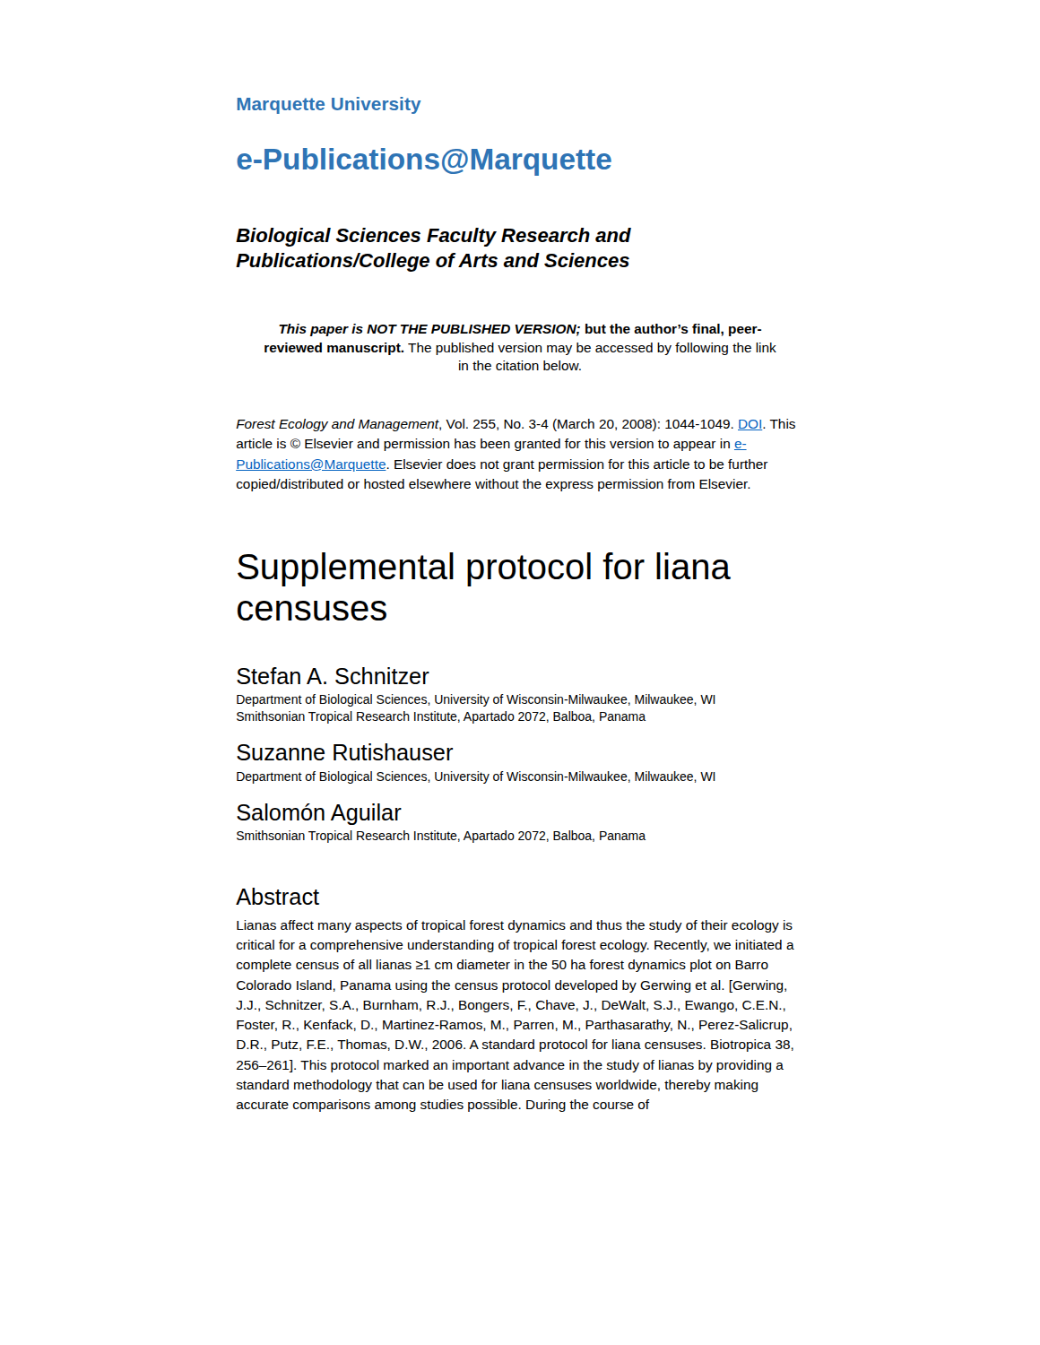Marquette University
e-Publications@Marquette
Biological Sciences Faculty Research and Publications/College of Arts and Sciences
This paper is NOT THE PUBLISHED VERSION; but the author’s final, peer-reviewed manuscript. The published version may be accessed by following the link in the citation below.
Forest Ecology and Management, Vol. 255, No. 3-4 (March 20, 2008): 1044-1049. DOI. This article is © Elsevier and permission has been granted for this version to appear in e-Publications@Marquette. Elsevier does not grant permission for this article to be further copied/distributed or hosted elsewhere without the express permission from Elsevier.
Supplemental protocol for liana censuses
Stefan A. Schnitzer
Department of Biological Sciences, University of Wisconsin-Milwaukee, Milwaukee, WI
Smithsonian Tropical Research Institute, Apartado 2072, Balboa, Panama
Suzanne Rutishauser
Department of Biological Sciences, University of Wisconsin-Milwaukee, Milwaukee, WI
Salomón Aguilar
Smithsonian Tropical Research Institute, Apartado 2072, Balboa, Panama
Abstract
Lianas affect many aspects of tropical forest dynamics and thus the study of their ecology is critical for a comprehensive understanding of tropical forest ecology. Recently, we initiated a complete census of all lianas ≥1 cm diameter in the 50 ha forest dynamics plot on Barro Colorado Island, Panama using the census protocol developed by Gerwing et al. [Gerwing, J.J., Schnitzer, S.A., Burnham, R.J., Bongers, F., Chave, J., DeWalt, S.J., Ewango, C.E.N., Foster, R., Kenfack, D., Martinez-Ramos, M., Parren, M., Parthasarathy, N., Perez-Salicrup, D.R., Putz, F.E., Thomas, D.W., 2006. A standard protocol for liana censuses. Biotropica 38, 256–261]. This protocol marked an important advance in the study of lianas by providing a standard methodology that can be used for liana censuses worldwide, thereby making accurate comparisons among studies possible. During the course of